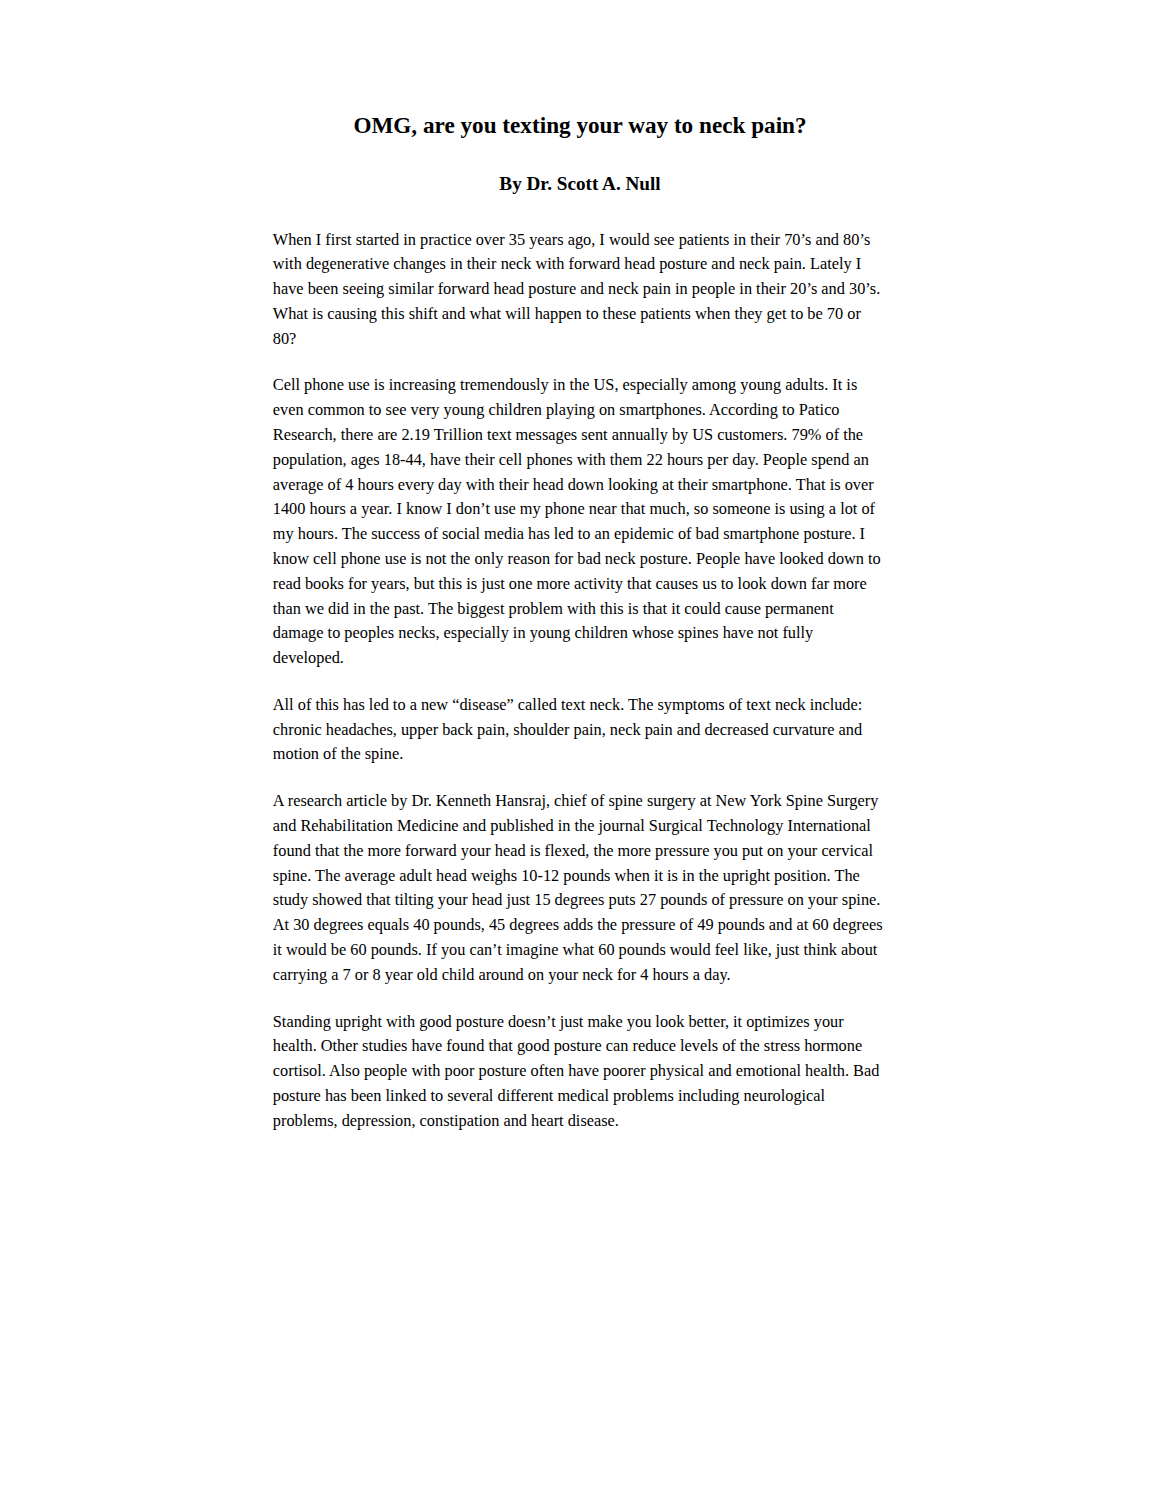OMG, are you texting your way to neck pain?
By Dr. Scott A. Null
When I first started in practice over 35 years ago, I would see patients in their 70’s and 80’s with degenerative changes in their neck with forward head posture and neck pain. Lately I have been seeing similar forward head posture and neck pain in people in their 20’s and 30’s. What is causing this shift and what will happen to these patients when they get to be 70 or 80?
Cell phone use is increasing tremendously in the US, especially among young adults. It is even common to see very young children playing on smartphones. According to Patico Research, there are 2.19 Trillion text messages sent annually by US customers. 79% of the population, ages 18-44, have their cell phones with them 22 hours per day. People spend an average of 4 hours every day with their head down looking at their smartphone. That is over 1400 hours a year. I know I don’t use my phone near that much, so someone is using a lot of my hours. The success of social media has led to an epidemic of bad smartphone posture. I know cell phone use is not the only reason for bad neck posture. People have looked down to read books for years, but this is just one more activity that causes us to look down far more than we did in the past. The biggest problem with this is that it could cause permanent damage to peoples necks, especially in young children whose spines have not fully developed.
All of this has led to a new “disease” called text neck. The symptoms of text neck include: chronic headaches, upper back pain, shoulder pain, neck pain and decreased curvature and motion of the spine.
A research article by Dr. Kenneth Hansraj, chief of spine surgery at New York Spine Surgery and Rehabilitation Medicine and published in the journal Surgical Technology International found that the more forward your head is flexed, the more pressure you put on your cervical spine. The average adult head weighs 10-12 pounds when it is in the upright position. The study showed that tilting your head just 15 degrees puts 27 pounds of pressure on your spine. At 30 degrees equals 40 pounds, 45 degrees adds the pressure of 49 pounds and at 60 degrees it would be 60 pounds. If you can’t imagine what 60 pounds would feel like, just think about carrying a 7 or 8 year old child around on your neck for 4 hours a day.
Standing upright with good posture doesn’t just make you look better, it optimizes your health. Other studies have found that good posture can reduce levels of the stress hormone cortisol. Also people with poor posture often have poorer physical and emotional health. Bad posture has been linked to several different medical problems including neurological problems, depression, constipation and heart disease.